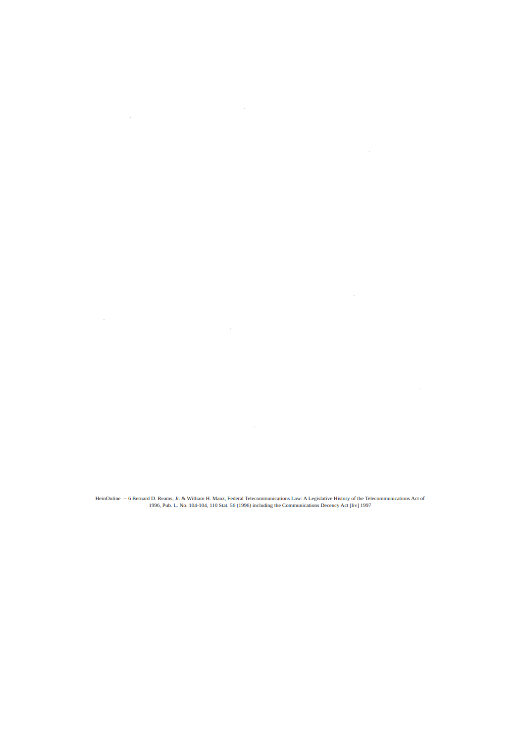HeinOnline -- 6 Bernard D. Reams, Jr. & William H. Manz, Federal Telecommunications Law: A Legislative History of the Telecommunications Act of
1996, Pub. L. No. 104-104, 110 Stat. 56 (1996) including the Communications Decency Act [liv] 1997